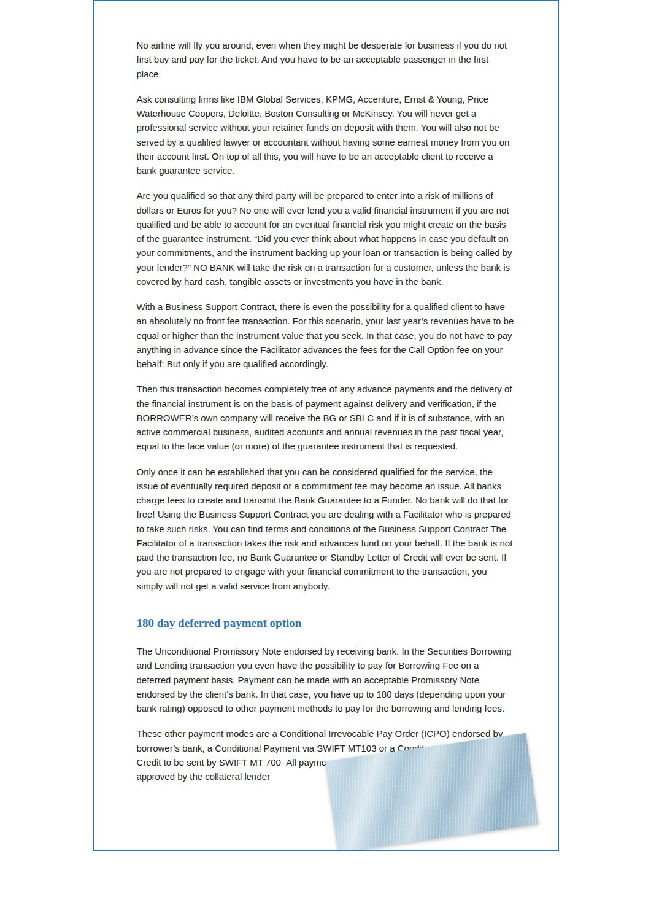No airline will fly you around, even when they might be desperate for business if you do not first buy and pay for the ticket. And you have to be an acceptable passenger in the first place.
Ask consulting firms like IBM Global Services, KPMG, Accenture, Ernst & Young, Price Waterhouse Coopers, Deloitte, Boston Consulting or McKinsey. You will never get a professional service without your retainer funds on deposit with them. You will also not be served by a qualified lawyer or accountant without having some earnest money from you on their account first. On top of all this, you will have to be an acceptable client to receive a bank guarantee service.
Are you qualified so that any third party will be prepared to enter into a risk of millions of dollars or Euros for you? No one will ever lend you a valid financial instrument if you are not qualified and be able to account for an eventual financial risk you might create on the basis of the guarantee instrument. “Did you ever think about what happens in case you default on your commitments, and the instrument backing up your loan or transaction is being called by your lender?” NO BANK will take the risk on a transaction for a customer, unless the bank is covered by hard cash, tangible assets or investments you have in the bank.
With a Business Support Contract, there is even the possibility for a qualified client to have an absolutely no front fee transaction. For this scenario, your last year’s revenues have to be equal or higher than the instrument value that you seek. In that case, you do not have to pay anything in advance since the Facilitator advances the fees for the Call Option fee on your behalf: But only if you are qualified accordingly.
Then this transaction becomes completely free of any advance payments and the delivery of the financial instrument is on the basis of payment against delivery and verification, if the BORROWER’s own company will receive the BG or SBLC and if it is of substance, with an active commercial business, audited accounts and annual revenues in the past fiscal year, equal to the face value (or more) of the guarantee instrument that is requested.
Only once it can be established that you can be considered qualified for the service, the issue of eventually required deposit or a commitment fee may become an issue. All banks charge fees to create and transmit the Bank Guarantee to a Funder. No bank will do that for free! Using the Business Support Contract you are dealing with a Facilitator who is prepared to take such risks. You can find terms and conditions of the Business Support Contract The Facilitator of a transaction takes the risk and advances fund on your behalf. If the bank is not paid the transaction fee, no Bank Guarantee or Standby Letter of Credit will ever be sent. If you are not prepared to engage with your financial commitment to the transaction, you simply will not get a valid service from anybody.
180 day deferred payment option
The Unconditional Promissory Note endorsed by receiving bank. In the Securities Borrowing and Lending transaction you even have the possibility to pay for Borrowing Fee on a deferred payment basis. Payment can be made with an acceptable Promissory Note endorsed by the client’s bank. In that case, you have up to 180 days (depending upon your bank rating) opposed to other payment methods to pay for the borrowing and lending fees.
These other payment modes are a Conditional Irrevocable Pay Order (ICPO) endorsed by borrower’s bank, a Conditional Payment via SWIFT MT103 or a Conditional Documentary Credit to be sent by SWIFT MT 700- All payment options have to be acceptable and approved by the collateral lender